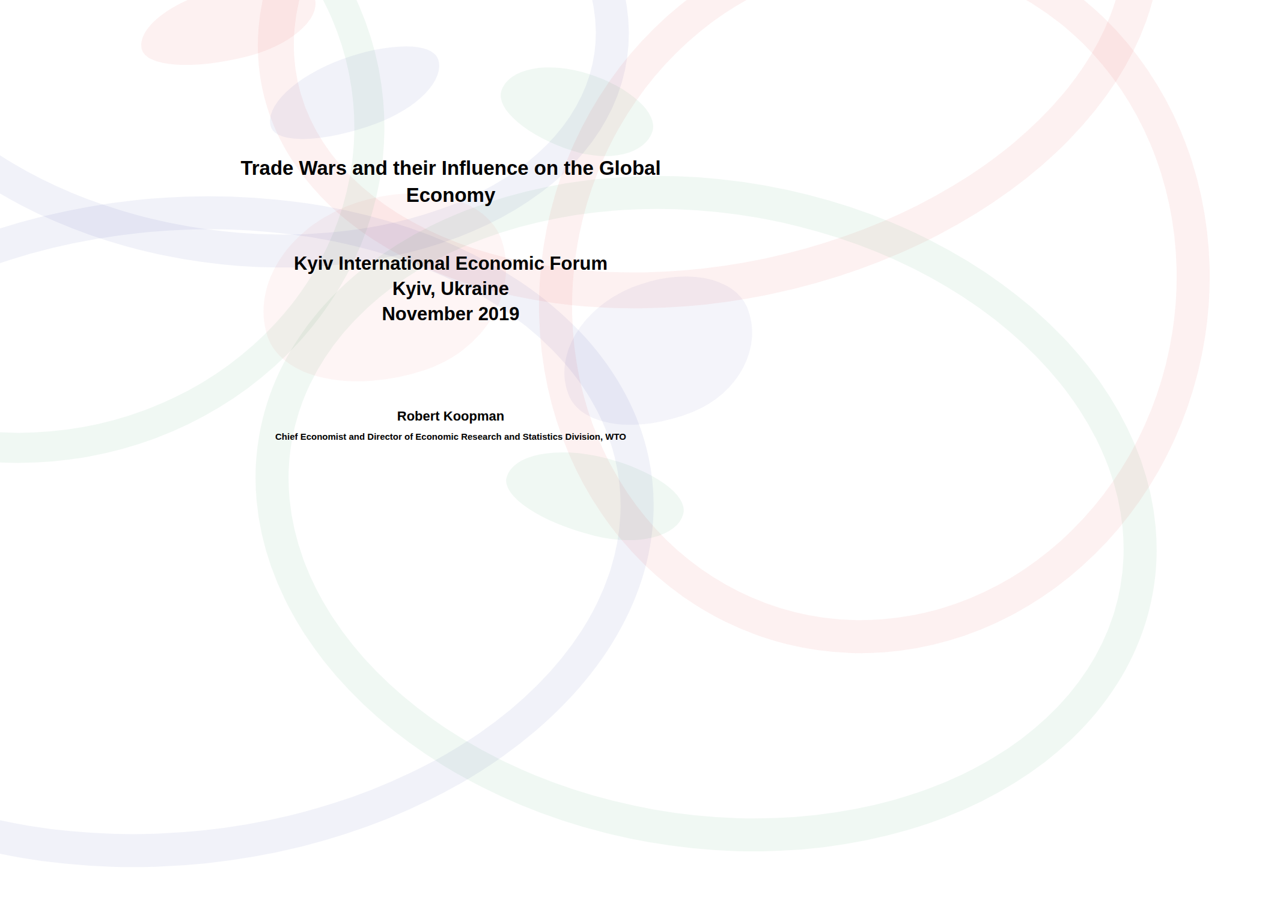Trade Wars and their Influence on the Global
Economy
Kyiv International Economic Forum
Kyiv, Ukraine
November 2019
Robert Koopman
Chief Economist and Director of Economic Research and Statistics Division, WTO